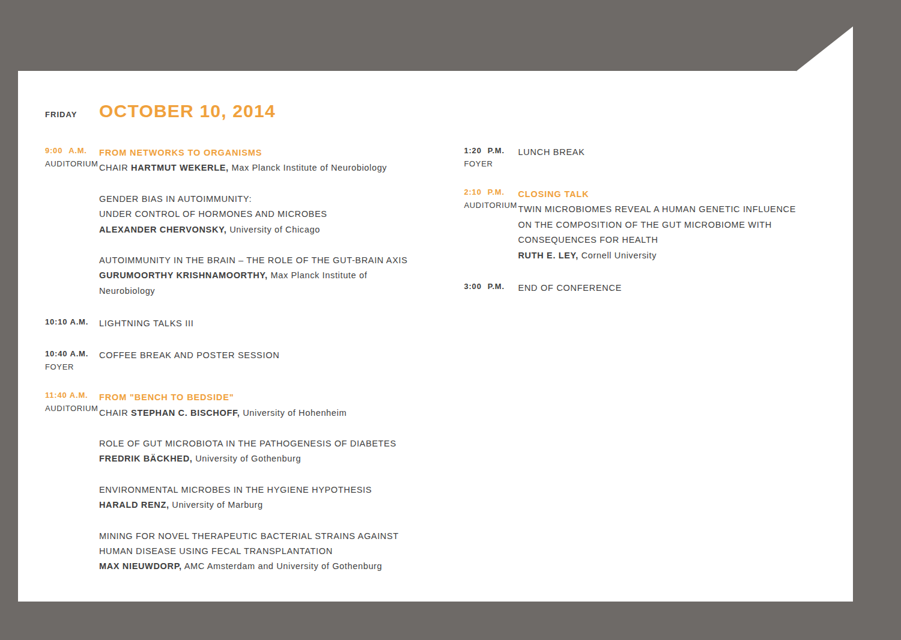Friday October 10, 2014
9:00A.M.
Auditorium
From Networks to Organisms
Chair Hartmut Wekerle, Max Planck Institute of Neurobiology
Gender bias in autoimmunity:
under control of hormones and microbes
Alexander Chervonsky, University of Chicago
Autoimmunity in the brain – the role of the gut-brain axis
Gurumoorthy Krishnamoorthy, Max Planck Institute of Neurobiology
10:10 A.M.
Lightning Talks III
10:40 A.M.
Foyer
Coffee break and poster session
11:40 A.M.
Auditorium
From "Bench to Bedside"
Chair Stephan C. Bischoff, University of Hohenheim
Role of gut microbiota in the pathogenesis of diabetes
Fredrik Bäckhed, University of Gothenburg
Environmental microbes in the hygiene hypothesis
Harald Renz, University of Marburg
Mining for novel therapeutic bacterial strains against
human disease using fecal transplantation
Max Nieuwdorp, AMC Amsterdam and University of Gothenburg
1:20P.M.
Foyer
Lunch break
2:10P.M.
Auditorium
Closing Talk
Twin microbiomes reveal a human genetic influence
on the composition of the gut microbiome with
consequences for health
Ruth E. Ley, Cornell University
3:00P.M.
End of conference